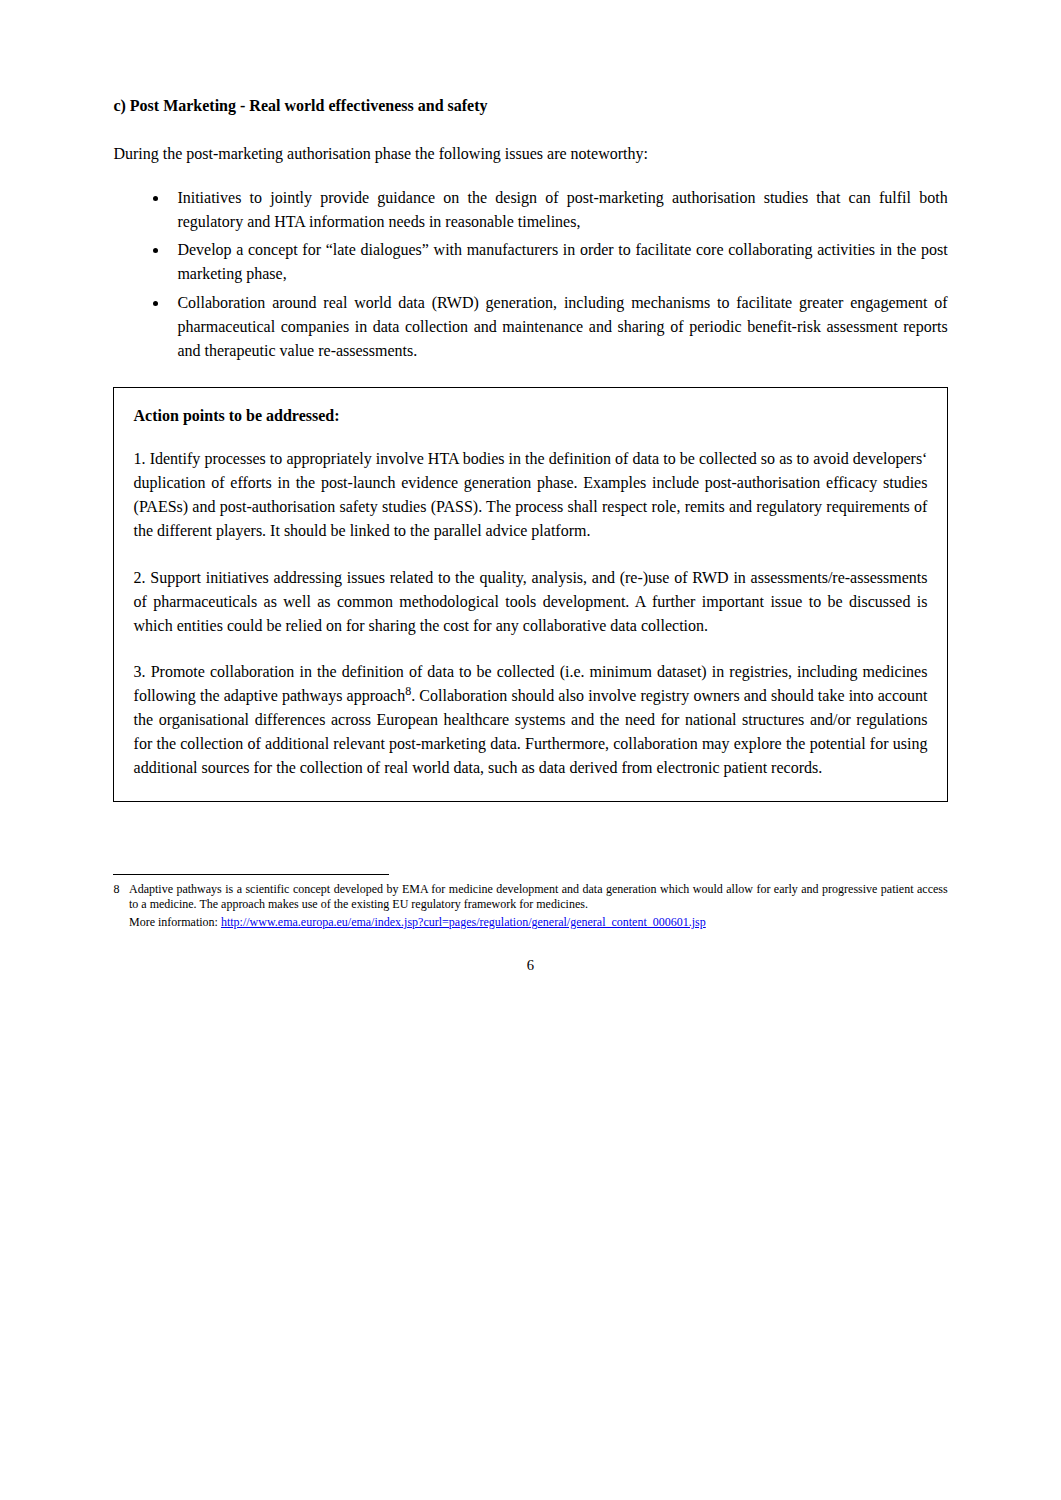c) Post Marketing - Real world effectiveness and safety
During the post-marketing authorisation phase the following issues are noteworthy:
Initiatives to jointly provide guidance on the design of post-marketing authorisation studies that can fulfil both regulatory and HTA information needs in reasonable timelines,
Develop a concept for “late dialogues” with manufacturers in order to facilitate core collaborating activities in the post marketing phase,
Collaboration around real world data (RWD) generation, including mechanisms to facilitate greater engagement of pharmaceutical companies in data collection and maintenance and sharing of periodic benefit-risk assessment reports and therapeutic value re-assessments.
Action points to be addressed:
1. Identify processes to appropriately involve HTA bodies in the definition of data to be collected so as to avoid developers‘ duplication of efforts in the post-launch evidence generation phase. Examples include post-authorisation efficacy studies (PAESs) and post-authorisation safety studies (PASS). The process shall respect role, remits and regulatory requirements of the different players. It should be linked to the parallel advice platform.
2. Support initiatives addressing issues related to the quality, analysis, and (re-)use of RWD in assessments/re-assessments of pharmaceuticals as well as common methodological tools development. A further important issue to be discussed is which entities could be relied on for sharing the cost for any collaborative data collection.
3. Promote collaboration in the definition of data to be collected (i.e. minimum dataset) in registries, including medicines following the adaptive pathways approach8. Collaboration should also involve registry owners and should take into account the organisational differences across European healthcare systems and the need for national structures and/or regulations for the collection of additional relevant post-marketing data. Furthermore, collaboration may explore the potential for using additional sources for the collection of real world data, such as data derived from electronic patient records.
8
Adaptive pathways is a scientific concept developed by EMA for medicine development and data generation which would allow for early and progressive patient access to a medicine. The approach makes use of the existing EU regulatory framework for medicines.
More information: http://www.ema.europa.eu/ema/index.jsp?curl=pages/regulation/general/general_content_000601.jsp
6